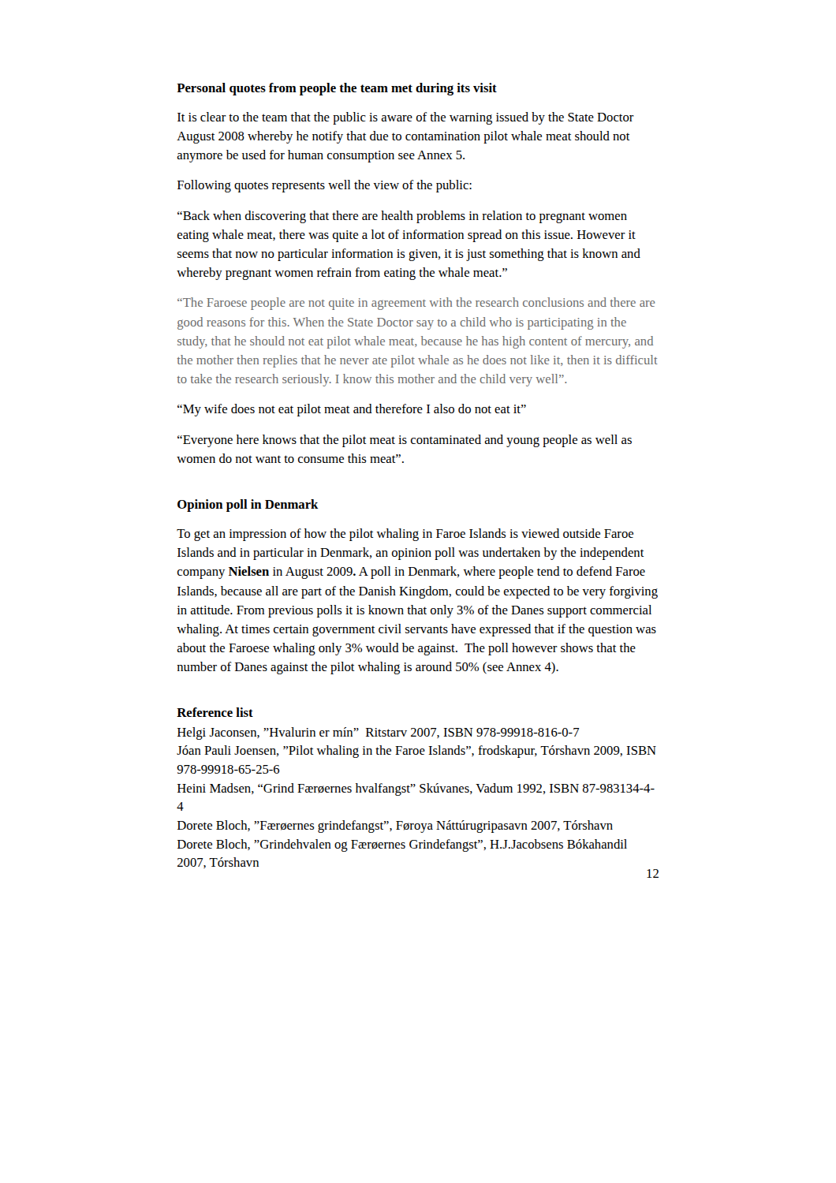Personal quotes from people the team met during its visit
It is clear to the team that the public is aware of the warning issued by the State Doctor August 2008 whereby he notify that due to contamination pilot whale meat should not anymore be used for human consumption see Annex 5.
Following quotes represents well the view of the public:
“Back when discovering that there are health problems in relation to pregnant women eating whale meat, there was quite a lot of information spread on this issue. However it seems that now no particular information is given, it is just something that is known and whereby pregnant women refrain from eating the whale meat.”
“The Faroese people are not quite in agreement with the research conclusions and there are good reasons for this. When the State Doctor say to a child who is participating in the study, that he should not eat pilot whale meat, because he has high content of mercury, and the mother then replies that he never ate pilot whale as he does not like it, then it is difficult to take the research seriously. I know this mother and the child very well”.
“My wife does not eat pilot meat and therefore I also do not eat it”
“Everyone here knows that the pilot meat is contaminated and young people as well as women do not want to consume this meat”.
Opinion poll in Denmark
To get an impression of how the pilot whaling in Faroe Islands is viewed outside Faroe Islands and in particular in Denmark, an opinion poll was undertaken by the independent company Nielsen in August 2009. A poll in Denmark, where people tend to defend Faroe Islands, because all are part of the Danish Kingdom, could be expected to be very forgiving in attitude. From previous polls it is known that only 3% of the Danes support commercial whaling. At times certain government civil servants have expressed that if the question was about the Faroese whaling only 3% would be against. The poll however shows that the number of Danes against the pilot whaling is around 50% (see Annex 4).
Reference list
Helgi Jaconsen, ”Hvalurin er mín” Ritstarv 2007, ISBN 978-99918-816-0-7
Jóan Pauli Joensen, ”Pilot whaling in the Faroe Islands”, frodskapur, Tórshavn 2009, ISBN 978-99918-65-25-6
Heini Madsen, “Grind Færøernes hvalfangst” Skúvanes, Vadum 1992, ISBN 87-983134-4-4
Dorete Bloch, ”Færøernes grindefangst”, Føroya Náttúrugripasavn 2007, Tórshavn
Dorete Bloch, ”Grindehvalen og Færøernes Grindefangst”, H.J.Jacobsens Bókahandil 2007, Tórshavn
12